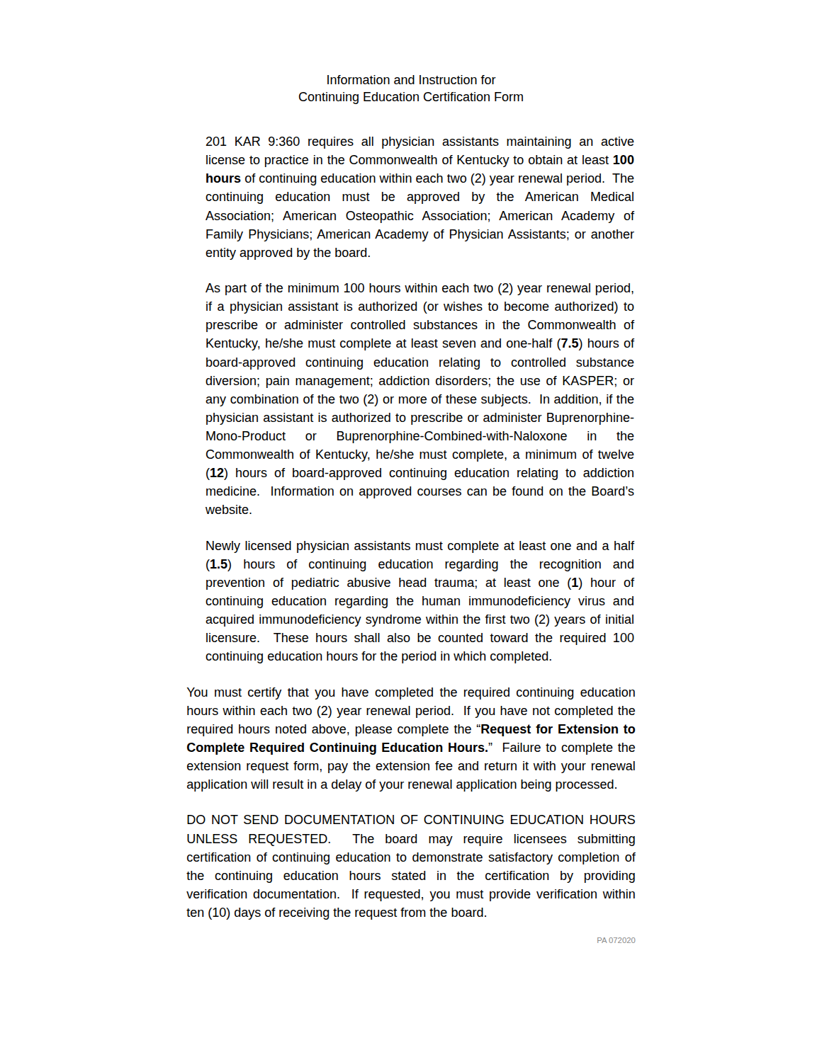Information and Instruction for
Continuing Education Certification Form
201 KAR 9:360 requires all physician assistants maintaining an active license to practice in the Commonwealth of Kentucky to obtain at least 100 hours of continuing education within each two (2) year renewal period. The continuing education must be approved by the American Medical Association; American Osteopathic Association; American Academy of Family Physicians; American Academy of Physician Assistants; or another entity approved by the board.
As part of the minimum 100 hours within each two (2) year renewal period, if a physician assistant is authorized (or wishes to become authorized) to prescribe or administer controlled substances in the Commonwealth of Kentucky, he/she must complete at least seven and one-half (7.5) hours of board-approved continuing education relating to controlled substance diversion; pain management; addiction disorders; the use of KASPER; or any combination of the two (2) or more of these subjects. In addition, if the physician assistant is authorized to prescribe or administer Buprenorphine-Mono-Product or Buprenorphine-Combined-with-Naloxone in the Commonwealth of Kentucky, he/she must complete, a minimum of twelve (12) hours of board-approved continuing education relating to addiction medicine. Information on approved courses can be found on the Board’s website.
Newly licensed physician assistants must complete at least one and a half (1.5) hours of continuing education regarding the recognition and prevention of pediatric abusive head trauma; at least one (1) hour of continuing education regarding the human immunodeficiency virus and acquired immunodeficiency syndrome within the first two (2) years of initial licensure. These hours shall also be counted toward the required 100 continuing education hours for the period in which completed.
You must certify that you have completed the required continuing education hours within each two (2) year renewal period. If you have not completed the required hours noted above, please complete the “Request for Extension to Complete Required Continuing Education Hours.” Failure to complete the extension request form, pay the extension fee and return it with your renewal application will result in a delay of your renewal application being processed.
DO NOT SEND DOCUMENTATION OF CONTINUING EDUCATION HOURS UNLESS REQUESTED. The board may require licensees submitting certification of continuing education to demonstrate satisfactory completion of the continuing education hours stated in the certification by providing verification documentation. If requested, you must provide verification within ten (10) days of receiving the request from the board.
PA 072020